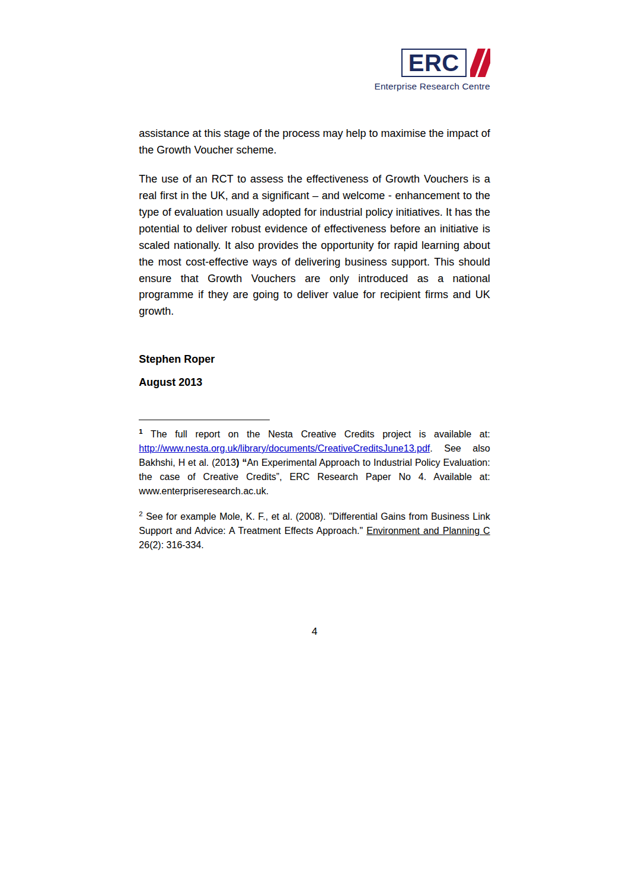ERC
Enterprise Research Centre
assistance at this stage of the process may help to maximise the impact of the Growth Voucher scheme.
The use of an RCT to assess the effectiveness of Growth Vouchers is a real first in the UK, and a significant – and welcome - enhancement to the type of evaluation usually adopted for industrial policy initiatives. It has the potential to deliver robust evidence of effectiveness before an initiative is scaled nationally. It also provides the opportunity for rapid learning about the most cost-effective ways of delivering business support. This should ensure that Growth Vouchers are only introduced as a national programme if they are going to deliver value for recipient firms and UK growth.
Stephen Roper
August 2013
1 The full report on the Nesta Creative Credits project is available at: http://www.nesta.org.uk/library/documents/CreativeCreditsJune13.pdf. See also Bakhshi, H et al. (2013) “An Experimental Approach to Industrial Policy Evaluation: the case of Creative Credits”, ERC Research Paper No 4. Available at: www.enterpriseresearch.ac.uk.
2 See for example Mole, K. F., et al. (2008). "Differential Gains from Business Link Support and Advice: A Treatment Effects Approach." Environment and Planning C 26(2): 316-334.
4